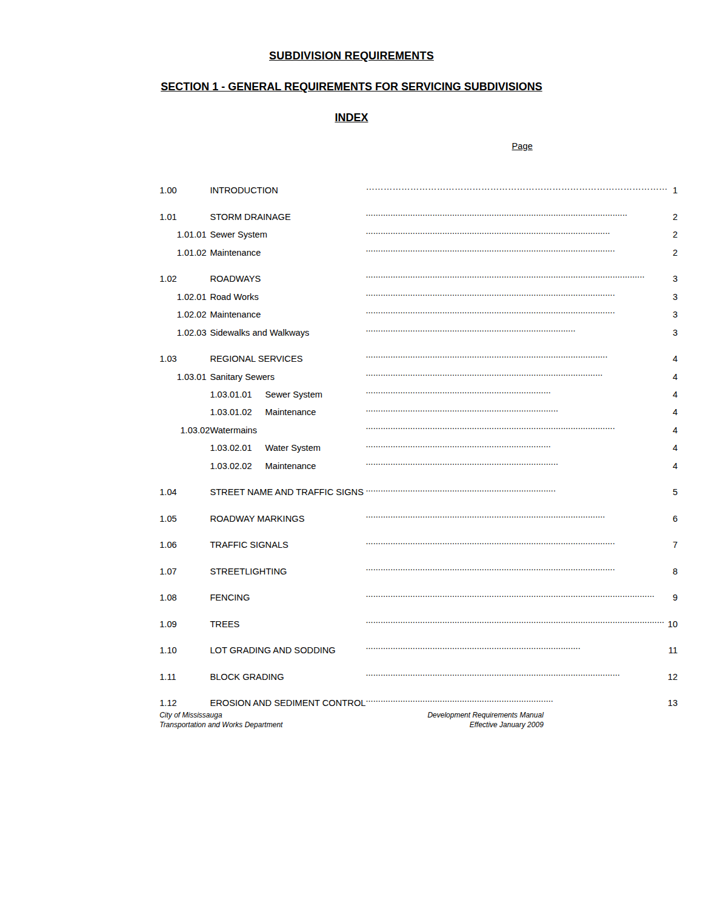SUBDIVISION REQUIREMENTS
SECTION 1 - GENERAL REQUIREMENTS FOR SERVICING SUBDIVISIONS
INDEX
Page
| 1.00 | | INTRODUCTION | ………………………………………………………………………………………… | 1 |
| 1.01 | | STORM DRAINAGE | .......................................................................................................... | 2 |
| | 1.01.01 | Sewer System | ................................................................................................... | 2 |
| | 1.01.02 | Maintenance | ..................................................................................................... | 2 |
| 1.02 | | ROADWAYS | ................................................................................................................. | 3 |
| | 1.02.01 | Road Works | ..................................................................................................... | 3 |
| | 1.02.02 | Maintenance | ..................................................................................................... | 3 |
| | 1.02.03 | Sidewalks and Walkways | ..................................................................................... | 3 |
| 1.03 | | REGIONAL SERVICES | .................................................................................................. | 4 |
| | 1.03.01 | Sanitary Sewers | ................................................................................................ | 4 |
| | | 1.03.01.01 | Sewer System | ........................................................................... | 4 |
| | | 1.03.01.02 | Maintenance | .............................................................................. | 4 |
| | 1.03.02 | Watermains | ..................................................................................................... | 4 |
| | | 1.03.02.01 | Water System | ........................................................................... | 4 |
| | | 1.03.02.02 | Maintenance | .............................................................................. | 4 |
| 1.04 | | STREET NAME AND TRAFFIC SIGNS | ............................................................................. | 5 |
| 1.05 | | ROADWAY MARKINGS | ................................................................................................. | 6 |
| 1.06 | | TRAFFIC SIGNALS | ..................................................................................................... | 7 |
| 1.07 | | STREETLIGHTING | ..................................................................................................... | 8 |
| 1.08 | | FENCING | ..................................................................................................................... | 9 |
| 1.09 | | TREES | ......................................................................................................................... | 10 |
| 1.10 | | LOT GRADING AND SODDING | ....................................................................................... | 11 |
| 1.11 | | BLOCK GRADING | ....................................................................................................... | 12 |
| 1.12 | | EROSION AND SEDIMENT CONTROL | ............................................................................ | 13 |
City of Mississauga
Transportation and Works Department
Development Requirements Manual
Effective January 2009